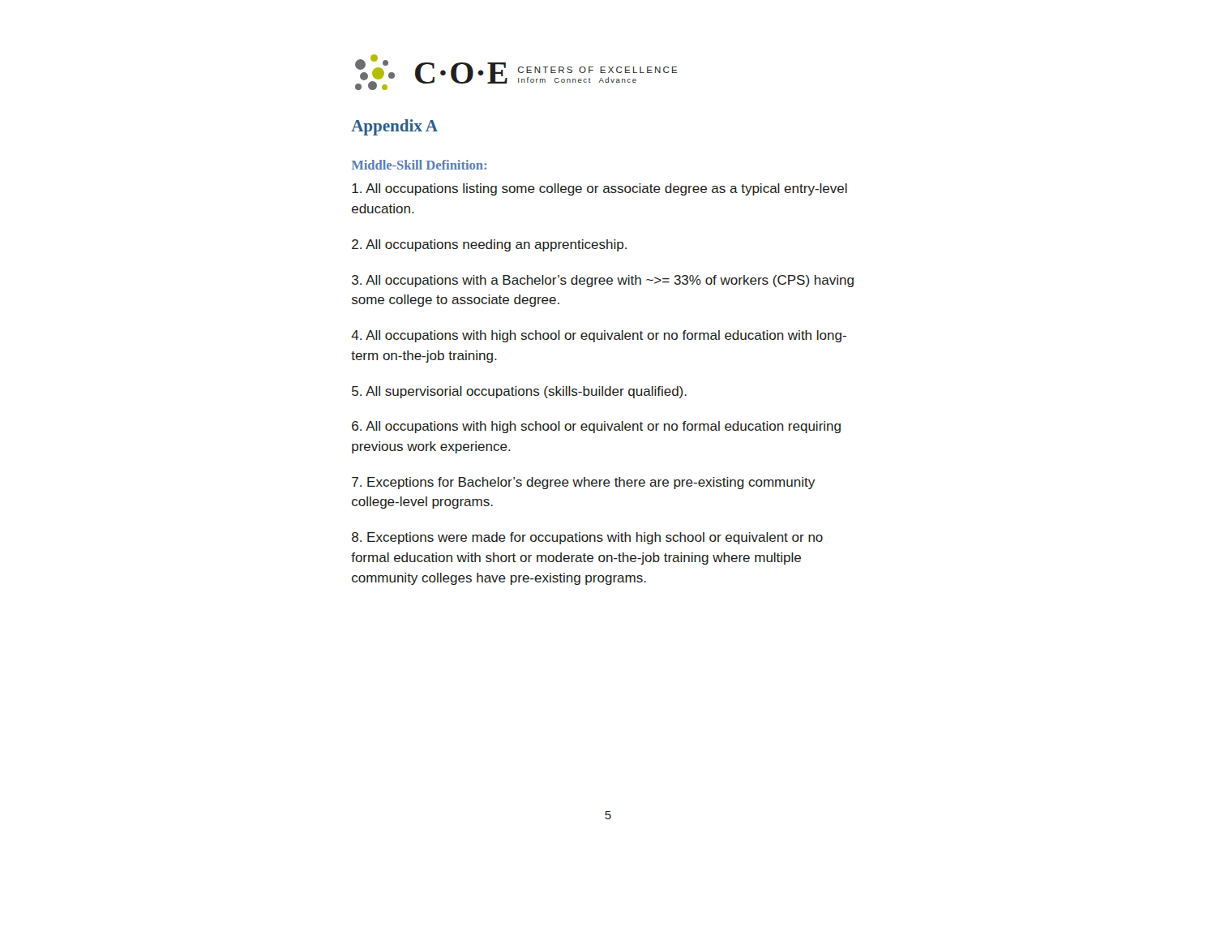C·O·E
CENTERS OF EXCELLENCE
Inform Connect Advance
Appendix A
Middle-Skill Definition:
1. All occupations listing some college or associate degree as a typical entry-level education.
2. All occupations needing an apprenticeship.
3. All occupations with a Bachelor’s degree with ~>= 33% of workers (CPS) having some college to associate degree.
4. All occupations with high school or equivalent or no formal education with long-term on-the-job training.
5. All supervisorial occupations (skills-builder qualified).
6. All occupations with high school or equivalent or no formal education requiring previous work experience.
7. Exceptions for Bachelor’s degree where there are pre-existing community college-level programs.
8. Exceptions were made for occupations with high school or equivalent or no formal education with short or moderate on-the-job training where multiple community colleges have pre-existing programs.
5